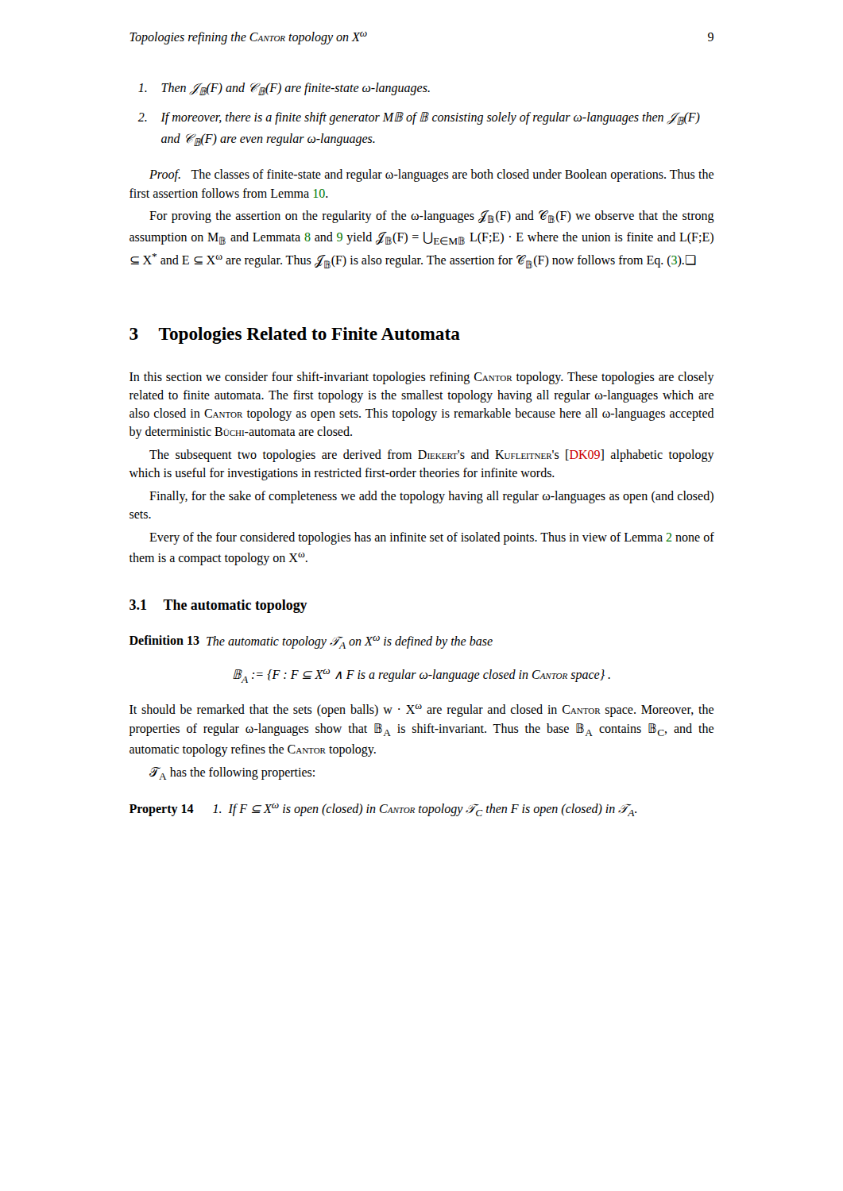Topologies refining the Cantor topology on Xω 9
Then 𝒥𝔹(F) and 𝒞𝔹(F) are finite-state ω-languages.
If moreover, there is a finite shift generator M𝔹 of 𝔹 consisting solely of regular ω-languages then 𝒥𝔹(F) and 𝒞𝔹(F) are even regular ω-languages.
Proof. The classes of finite-state and regular ω-languages are both closed under Boolean operations. Thus the first assertion follows from Lemma 10.
For proving the assertion on the regularity of the ω-languages 𝒥𝔹(F) and 𝒞𝔹(F) we observe that the strong assumption on M𝔹 and Lemmata 8 and 9 yield 𝒥𝔹(F) = ⋃E∈M𝔹 L(F;E) · E where the union is finite and L(F;E) ⊆ X* and E ⊆ Xω are regular. Thus 𝒥𝔹(F) is also regular. The assertion for 𝒞𝔹(F) now follows from Eq. (3).❏
3 Topologies Related to Finite Automata
In this section we consider four shift-invariant topologies refining Cantor topology. These topologies are closely related to finite automata. The first topology is the smallest topology having all regular ω-languages which are also closed in Cantor topology as open sets. This topology is remarkable because here all ω-languages accepted by deterministic Büchi-automata are closed.
The subsequent two topologies are derived from Diekert's and Kufleitner's [DK09] alphabetic topology which is useful for investigations in restricted first-order theories for infinite words.
Finally, for the sake of completeness we add the topology having all regular ω-languages as open (and closed) sets.
Every of the four considered topologies has an infinite set of isolated points. Thus in view of Lemma 2 none of them is a compact topology on Xω.
3.1 The automatic topology
Definition 13 The automatic topology 𝒯A on Xω is defined by the base
𝔹A := {F : F ⊆ Xω ∧ F is a regular ω-language closed in Cantor space} .
It should be remarked that the sets (open balls) w · Xω are regular and closed in Cantor space. Moreover, the properties of regular ω-languages show that 𝔹A is shift-invariant. Thus the base 𝔹A contains 𝔹C, and the automatic topology refines the Cantor topology.
𝒯A has the following properties:
Property 14 1. If F ⊆ Xω is open (closed) in Cantor topology 𝒯C then F is open (closed) in 𝒯A.